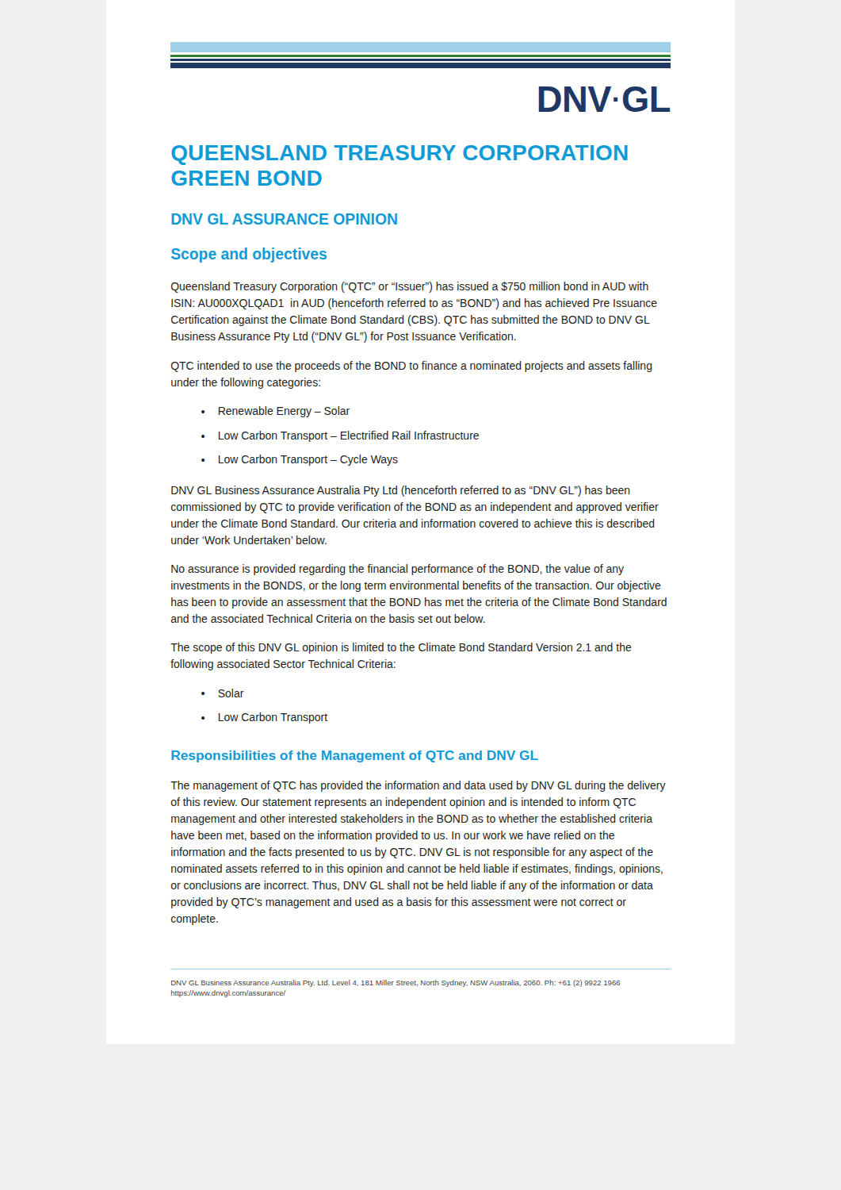DNV·GL
QUEENSLAND TREASURY CORPORATION GREEN BOND
DNV GL ASSURANCE OPINION
Scope and objectives
Queensland Treasury Corporation (“QTC” or “Issuer”) has issued a $750 million bond in AUD with ISIN: AU000XQLQAD1 in AUD (henceforth referred to as “BOND”) and has achieved Pre Issuance Certification against the Climate Bond Standard (CBS). QTC has submitted the BOND to DNV GL Business Assurance Pty Ltd (“DNV GL”) for Post Issuance Verification.
QTC intended to use the proceeds of the BOND to finance a nominated projects and assets falling under the following categories:
Renewable Energy – Solar
Low Carbon Transport – Electrified Rail Infrastructure
Low Carbon Transport – Cycle Ways
DNV GL Business Assurance Australia Pty Ltd (henceforth referred to as “DNV GL”) has been commissioned by QTC to provide verification of the BOND as an independent and approved verifier under the Climate Bond Standard. Our criteria and information covered to achieve this is described under ‘Work Undertaken’ below.
No assurance is provided regarding the financial performance of the BOND, the value of any investments in the BONDS, or the long term environmental benefits of the transaction. Our objective has been to provide an assessment that the BOND has met the criteria of the Climate Bond Standard and the associated Technical Criteria on the basis set out below.
The scope of this DNV GL opinion is limited to the Climate Bond Standard Version 2.1 and the following associated Sector Technical Criteria:
Solar
Low Carbon Transport
Responsibilities of the Management of QTC and DNV GL
The management of QTC has provided the information and data used by DNV GL during the delivery of this review. Our statement represents an independent opinion and is intended to inform QTC management and other interested stakeholders in the BOND as to whether the established criteria have been met, based on the information provided to us. In our work we have relied on the information and the facts presented to us by QTC. DNV GL is not responsible for any aspect of the nominated assets referred to in this opinion and cannot be held liable if estimates, findings, opinions, or conclusions are incorrect. Thus, DNV GL shall not be held liable if any of the information or data provided by QTC’s management and used as a basis for this assessment were not correct or complete.
DNV GL Business Assurance Australia Pty. Ltd. Level 4, 181 Miller Street, North Sydney, NSW Australia, 2060. Ph: +61 (2) 9922 1966 https://www.dnvgl.com/assurance/